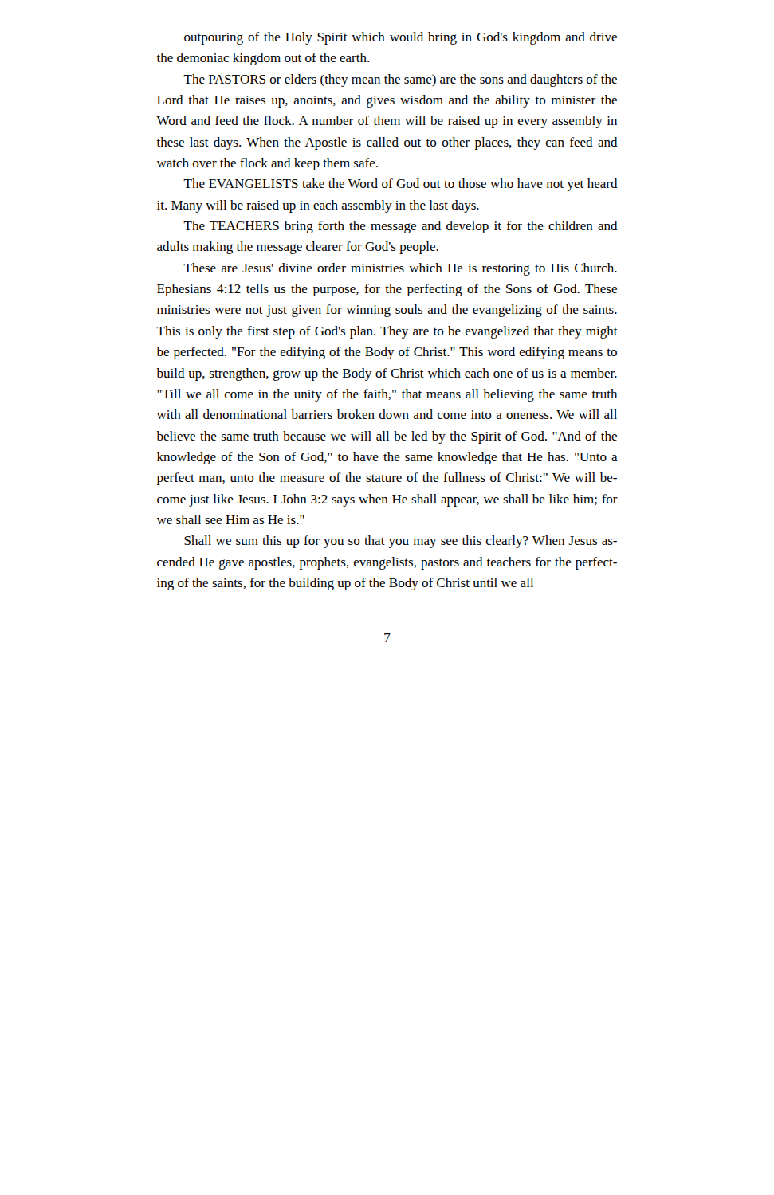outpouring of the Holy Spirit which would bring in God's kingdom and drive the demoniac kingdom out of the earth.
The PASTORS or elders (they mean the same) are the sons and daughters of the Lord that He raises up, anoints, and gives wisdom and the ability to minister the Word and feed the flock. A number of them will be raised up in every assembly in these last days. When the Apostle is called out to other places, they can feed and watch over the flock and keep them safe.
The EVANGELISTS take the Word of God out to those who have not yet heard it. Many will be raised up in each assembly in the last days.
The TEACHERS bring forth the message and develop it for the children and adults making the message clearer for God's people.
These are Jesus' divine order ministries which He is restoring to His Church. Ephesians 4:12 tells us the purpose, for the perfecting of the Sons of God. These ministries were not just given for winning souls and the evangelizing of the saints. This is only the first step of God's plan. They are to be evangelized that they might be perfected. "For the edifying of the Body of Christ." This word edifying means to build up, strengthen, grow up the Body of Christ which each one of us is a member. "Till we all come in the unity of the faith," that means all believing the same truth with all denominational barriers broken down and come into a oneness. We will all believe the same truth because we will all be led by the Spirit of God. "And of the knowledge of the Son of God," to have the same knowledge that He has. "Unto a perfect man, unto the measure of the stature of the fullness of Christ:" We will become just like Jesus. I John 3:2 says when He shall appear, we shall be like him; for we shall see Him as He is."
Shall we sum this up for you so that you may see this clearly? When Jesus ascended He gave apostles, prophets, evangelists, pastors and teachers for the perfecting of the saints, for the building up of the Body of Christ until we all
7